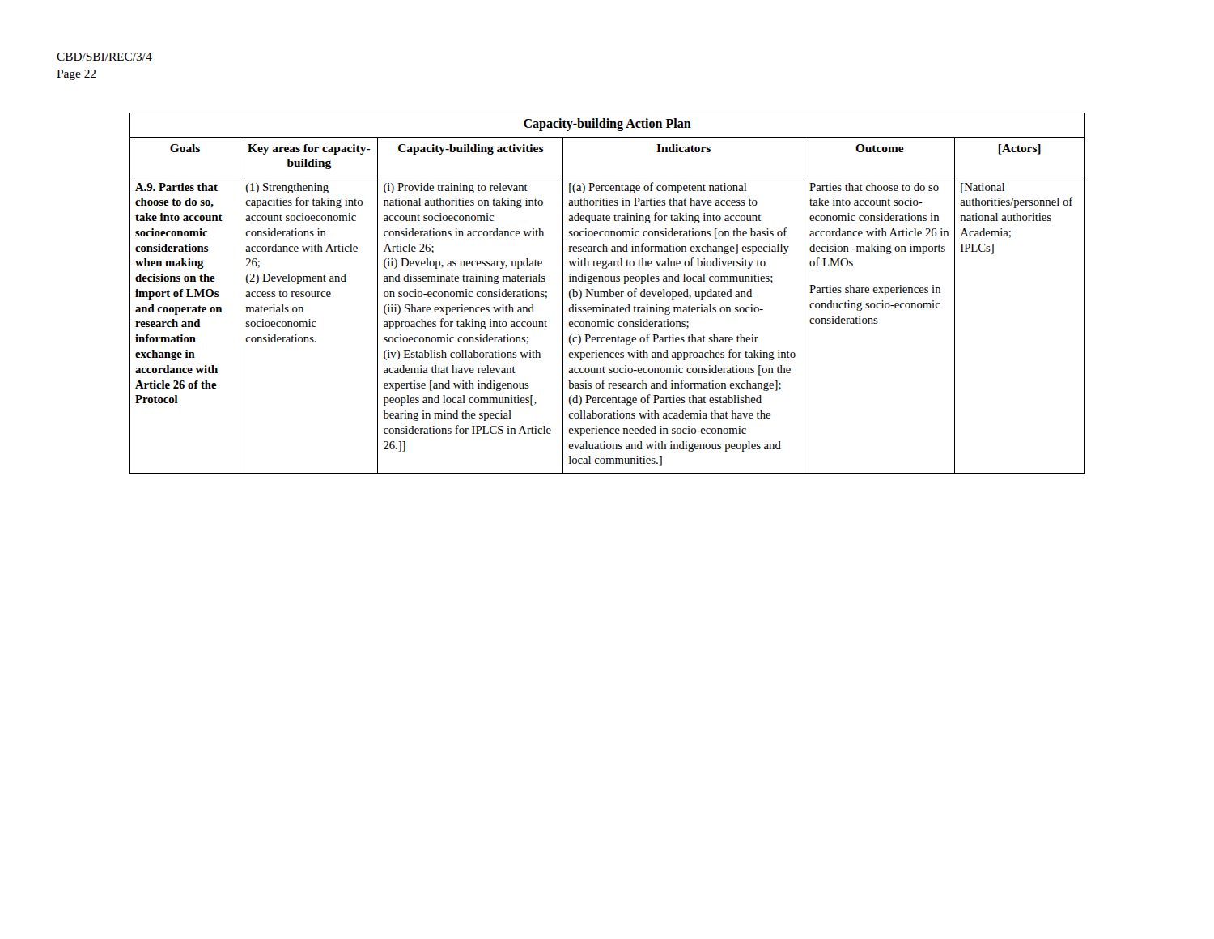CBD/SBI/REC/3/4
Page 22
| Capacity-building Action Plan |
| Goals | Key areas for capacity-building | Capacity-building activities | Indicators | Outcome | [Actors] |
| A.9. Parties that choose to do so, take into account socioeconomic considerations when making decisions on the import of LMOs and cooperate on research and information exchange in accordance with Article 26 of the Protocol | (1) Strengthening capacities for taking into account socioeconomic considerations in accordance with Article 26; (2) Development and access to resource materials on socioeconomic considerations. | (i) Provide training to relevant national authorities on taking into account socioeconomic considerations in accordance with Article 26; (ii) Develop, as necessary, update and disseminate training materials on socio-economic considerations; (iii) Share experiences with and approaches for taking into account socioeconomic considerations; (iv) Establish collaborations with academia that have relevant expertise [and with indigenous peoples and local communities[, bearing in mind the special considerations for IPLCS in Article 26.]] | [(a) Percentage of competent national authorities in Parties that have access to adequate training for taking into account socioeconomic considerations [on the basis of research and information exchange] especially with regard to the value of biodiversity to indigenous peoples and local communities; (b) Number of developed, updated and disseminated training materials on socio-economic considerations; (c) Percentage of Parties that share their experiences with and approaches for taking into account socio-economic considerations [on the basis of research and information exchange]; (d) Percentage of Parties that established collaborations with academia that have the experience needed in socio-economic evaluations and with indigenous peoples and local communities.] | Parties that choose to do so take into account socio-economic considerations in accordance with Article 26 in decision -making on imports of LMOs Parties share experiences in conducting socio-economic considerations | [National authorities/personnel of national authorities Academia; IPLCs] |